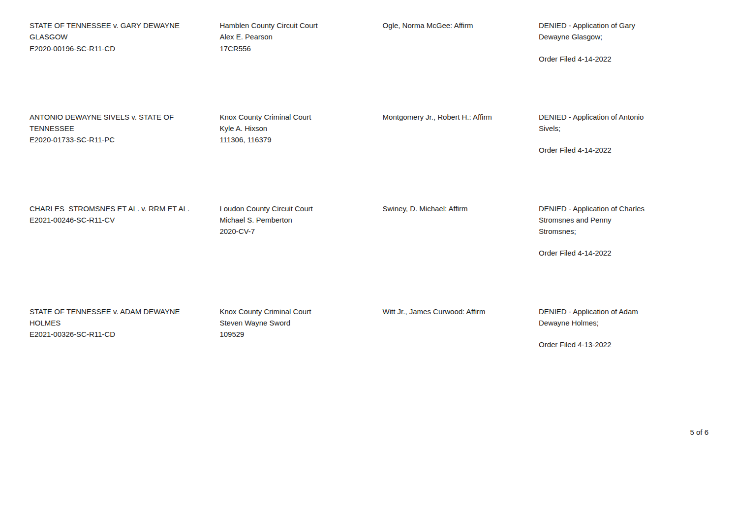| STATE OF TENNESSEE v. GARY DEWAYNE GLASGOW E2020-00196-SC-R11-CD | Hamblen County Circuit Court Alex E. Pearson 17CR556 | Ogle, Norma McGee: Affirm | DENIED - Application of Gary Dewayne Glasgow; Order Filed 4-14-2022 |
| ANTONIO DEWAYNE SIVELS v. STATE OF TENNESSEE E2020-01733-SC-R11-PC | Knox County Criminal Court Kyle A. Hixson 111306, 116379 | Montgomery Jr., Robert H.: Affirm | DENIED - Application of Antonio Sivels; Order Filed 4-14-2022 |
| CHARLES STROMSNES ET AL. v. RRM ET AL. E2021-00246-SC-R11-CV | Loudon County Circuit Court Michael S. Pemberton 2020-CV-7 | Swiney, D. Michael: Affirm | DENIED - Application of Charles Stromsnes and Penny Stromsnes; Order Filed 4-14-2022 |
| STATE OF TENNESSEE v. ADAM DEWAYNE HOLMES E2021-00326-SC-R11-CD | Knox County Criminal Court Steven Wayne Sword 109529 | Witt Jr., James Curwood: Affirm | DENIED - Application of Adam Dewayne Holmes; Order Filed 4-13-2022 |
5 of 6